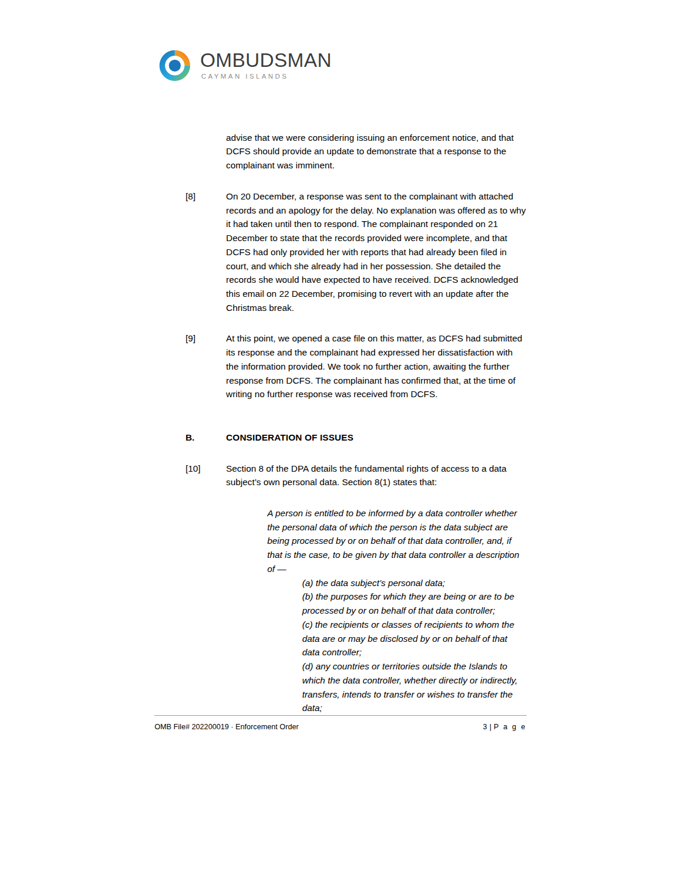OMBUDSMAN
CAYMAN ISLANDS
advise that we were considering issuing an enforcement notice, and that DCFS should provide an update to demonstrate that a response to the complainant was imminent.
[8]
On 20 December, a response was sent to the complainant with attached records and an apology for the delay. No explanation was offered as to why it had taken until then to respond. The complainant responded on 21 December to state that the records provided were incomplete, and that DCFS had only provided her with reports that had already been filed in court, and which she already had in her possession. She detailed the records she would have expected to have received. DCFS acknowledged this email on 22 December, promising to revert with an update after the Christmas break.
[9]
At this point, we opened a case file on this matter, as DCFS had submitted its response and the complainant had expressed her dissatisfaction with the information provided. We took no further action, awaiting the further response from DCFS. The complainant has confirmed that, at the time of writing no further response was received from DCFS.
B. CONSIDERATION OF ISSUES
[10]
Section 8 of the DPA details the fundamental rights of access to a data subject’s own personal data. Section 8(1) states that:
A person is entitled to be informed by a data controller whether the personal data of which the person is the data subject are being processed by or on behalf of that data controller, and, if that is the case, to be given by that data controller a description of —
(a) the data subject’s personal data;
(b) the purposes for which they are being or are to be processed by or on behalf of that data controller;
(c) the recipients or classes of recipients to whom the data are or may be disclosed by or on behalf of that data controller;
(d) any countries or territories outside the Islands to which the data controller, whether directly or indirectly, transfers, intends to transfer or wishes to transfer the data;
OMB File# 202200019 · Enforcement Order
3 | P a g e